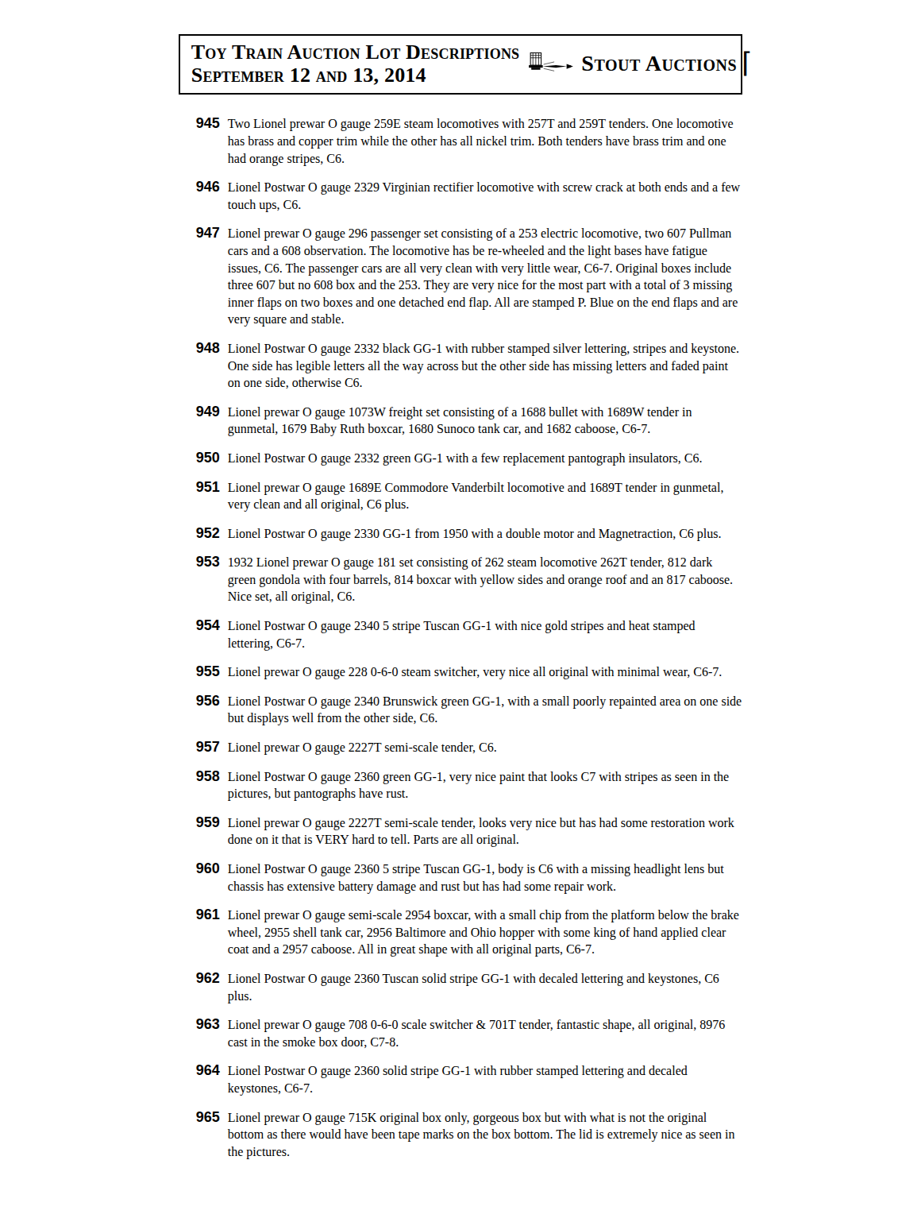Toy Train Auction Lot Descriptions
September 12 and 13, 2014
Stout Auctions ⌈
945 Two Lionel prewar O gauge 259E steam locomotives with 257T and 259T tenders. One locomotive has brass and copper trim while the other has all nickel trim. Both tenders have brass trim and one had orange stripes, C6.
946 Lionel Postwar O gauge 2329 Virginian rectifier locomotive with screw crack at both ends and a few touch ups, C6.
947 Lionel prewar O gauge 296 passenger set consisting of a 253 electric locomotive, two 607 Pullman cars and a 608 observation. The locomotive has be re-wheeled and the light bases have fatigue issues, C6. The passenger cars are all very clean with very little wear, C6-7. Original boxes include three 607 but no 608 box and the 253. They are very nice for the most part with a total of 3 missing inner flaps on two boxes and one detached end flap. All are stamped P. Blue on the end flaps and are very square and stable.
948 Lionel Postwar O gauge 2332 black GG-1 with rubber stamped silver lettering, stripes and keystone. One side has legible letters all the way across but the other side has missing letters and faded paint on one side, otherwise C6.
949 Lionel prewar O gauge 1073W freight set consisting of a 1688 bullet with 1689W tender in gunmetal, 1679 Baby Ruth boxcar, 1680 Sunoco tank car, and 1682 caboose, C6-7.
950 Lionel Postwar O gauge 2332 green GG-1 with a few replacement pantograph insulators, C6.
951 Lionel prewar O gauge 1689E Commodore Vanderbilt locomotive and 1689T tender in gunmetal, very clean and all original, C6 plus.
952 Lionel Postwar O gauge 2330 GG-1 from 1950 with a double motor and Magnetraction, C6 plus.
953 1932 Lionel prewar O gauge 181 set consisting of 262 steam locomotive 262T tender, 812 dark green gondola with four barrels, 814 boxcar with yellow sides and orange roof and an 817 caboose. Nice set, all original, C6.
954 Lionel Postwar O gauge 2340 5 stripe Tuscan GG-1 with nice gold stripes and heat stamped lettering, C6-7.
955 Lionel prewar O gauge 228 0-6-0 steam switcher, very nice all original with minimal wear, C6-7.
956 Lionel Postwar O gauge 2340 Brunswick green GG-1, with a small poorly repainted area on one side but displays well from the other side, C6.
957 Lionel prewar O gauge 2227T semi-scale tender, C6.
958 Lionel Postwar O gauge 2360 green GG-1, very nice paint that looks C7 with stripes as seen in the pictures, but pantographs have rust.
959 Lionel prewar O gauge 2227T semi-scale tender, looks very nice but has had some restoration work done on it that is VERY hard to tell. Parts are all original.
960 Lionel Postwar O gauge 2360 5 stripe Tuscan GG-1, body is C6 with a missing headlight lens but chassis has extensive battery damage and rust but has had some repair work.
961 Lionel prewar O gauge semi-scale 2954 boxcar, with a small chip from the platform below the brake wheel, 2955 shell tank car, 2956 Baltimore and Ohio hopper with some king of hand applied clear coat and a 2957 caboose. All in great shape with all original parts, C6-7.
962 Lionel Postwar O gauge 2360 Tuscan solid stripe GG-1 with decaled lettering and keystones, C6 plus.
963 Lionel prewar O gauge 708 0-6-0 scale switcher & 701T tender, fantastic shape, all original, 8976 cast in the smoke box door, C7-8.
964 Lionel Postwar O gauge 2360 solid stripe GG-1 with rubber stamped lettering and decaled keystones, C6-7.
965 Lionel prewar O gauge 715K original box only, gorgeous box but with what is not the original bottom as there would have been tape marks on the box bottom. The lid is extremely nice as seen in the pictures.